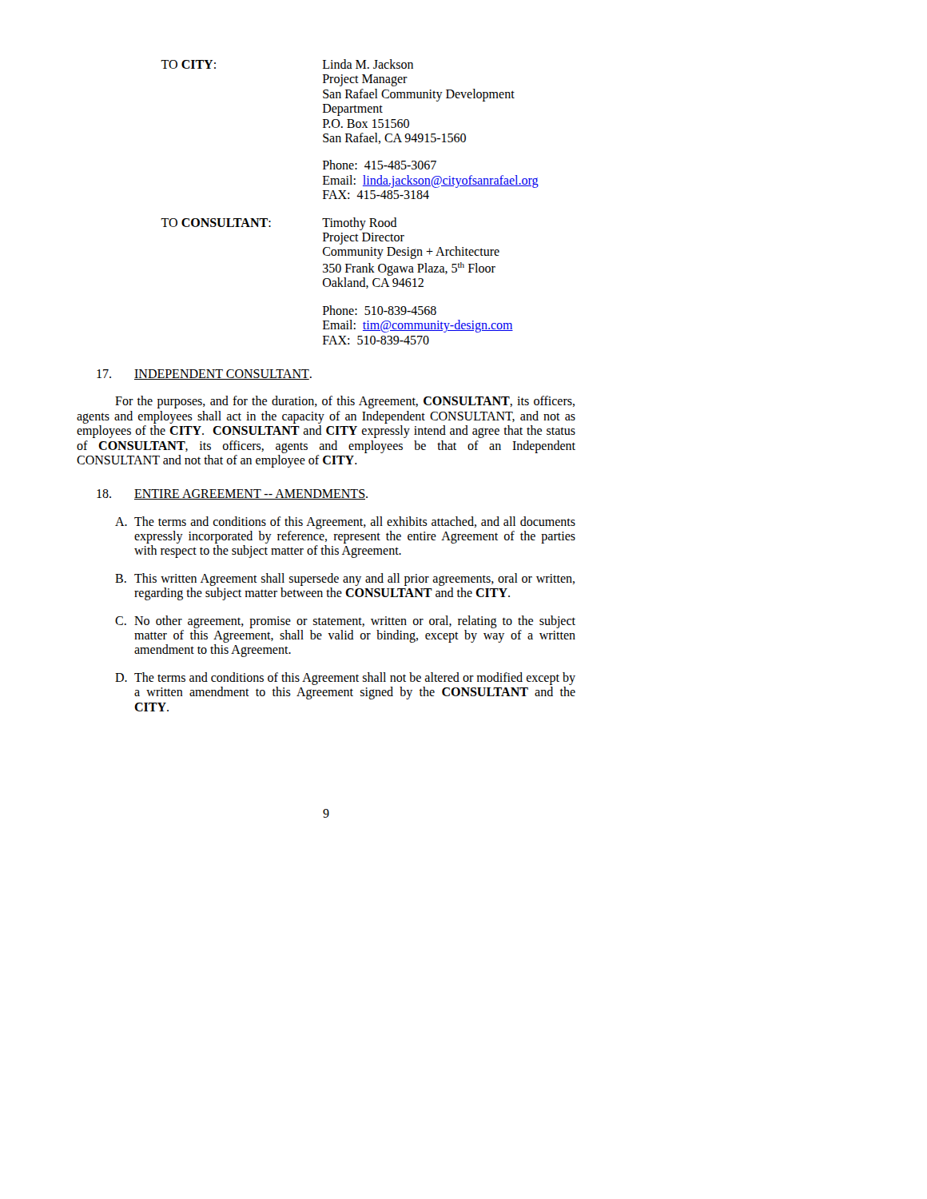TO CITY:
Linda M. Jackson
Project Manager
San Rafael Community Development Department
P.O. Box 151560
San Rafael, CA 94915-1560
Phone: 415-485-3067
Email: linda.jackson@cityofsanrafael.org
FAX: 415-485-3184
TO CONSULTANT:
Timothy Rood
Project Director
Community Design + Architecture
350 Frank Ogawa Plaza, 5th Floor
Oakland, CA 94612
Phone: 510-839-4568
Email: tim@community-design.com
FAX: 510-839-4570
17.
INDEPENDENT CONSULTANT
.
For the purposes, and for the duration, of this Agreement, CONSULTANT, its officers, agents and employees shall act in the capacity of an Independent CONSULTANT, and not as employees of the CITY. CONSULTANT and CITY expressly intend and agree that the status of CONSULTANT, its officers, agents and employees be that of an Independent CONSULTANT and not that of an employee of CITY.
18.
ENTIRE AGREEMENT -- AMENDMENTS
.
A.
The terms and conditions of this Agreement, all exhibits attached, and all documents expressly incorporated by reference, represent the entire Agreement of the parties with respect to the subject matter of this Agreement.
B.
This written Agreement shall supersede any and all prior agreements, oral or written, regarding the subject matter between the CONSULTANT and the CITY.
C.
No other agreement, promise or statement, written or oral, relating to the subject matter of this Agreement, shall be valid or binding, except by way of a written amendment to this Agreement.
D.
The terms and conditions of this Agreement shall not be altered or modified except by a written amendment to this Agreement signed by the CONSULTANT and the CITY.
9